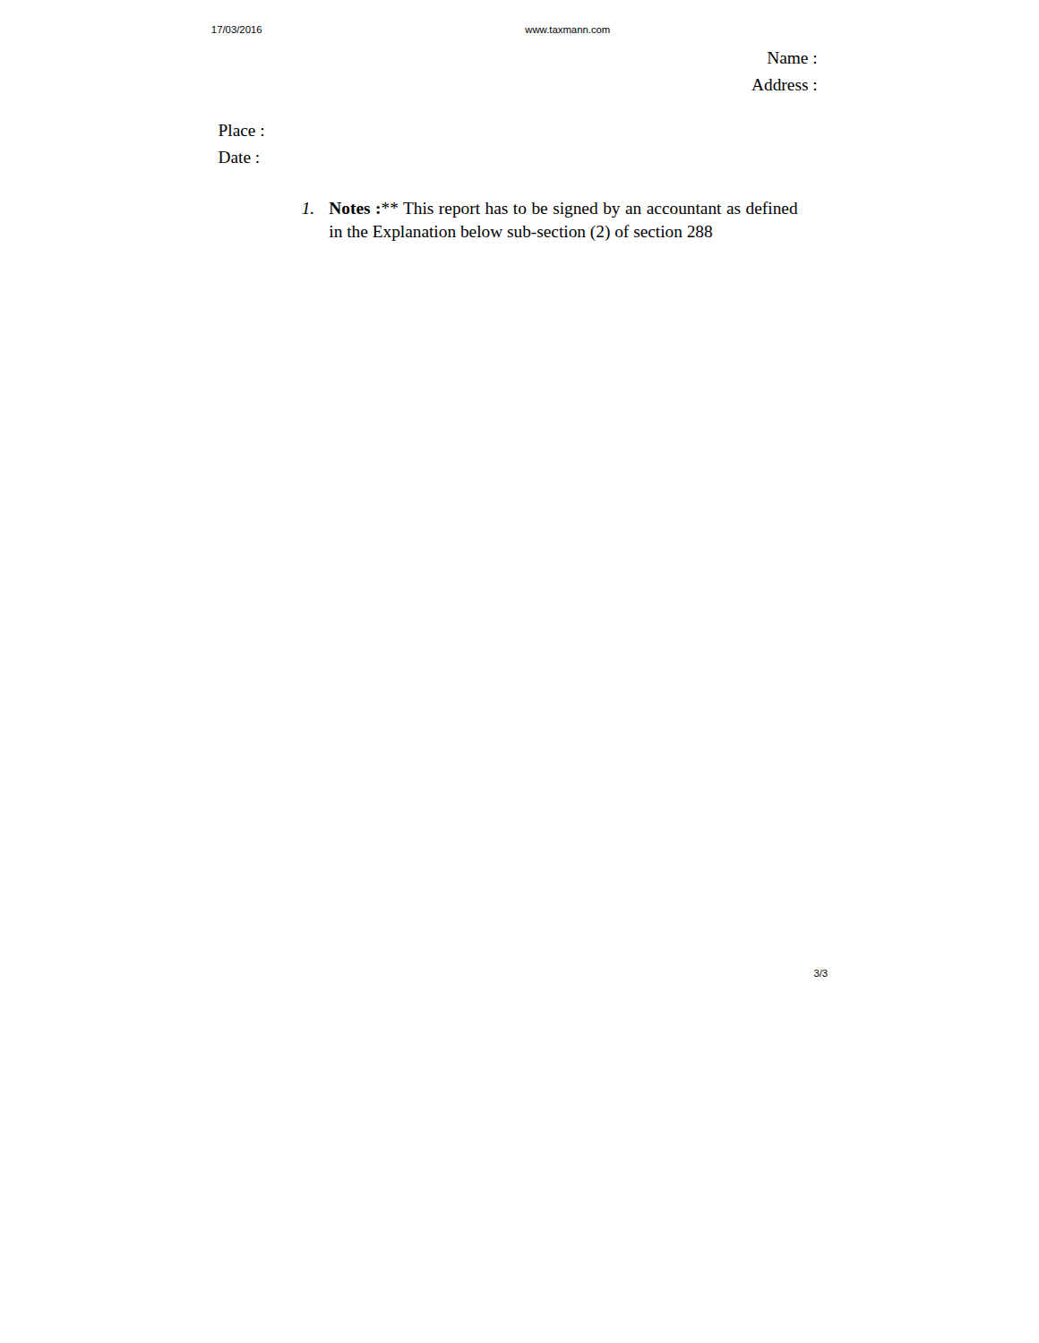17/03/2016
www.taxmann.com
Name :
Address :
Place :
Date :
1.
Notes :** This report has to be signed by an accountant as defined in the Explanation below sub-section (2) of section 288
3/3